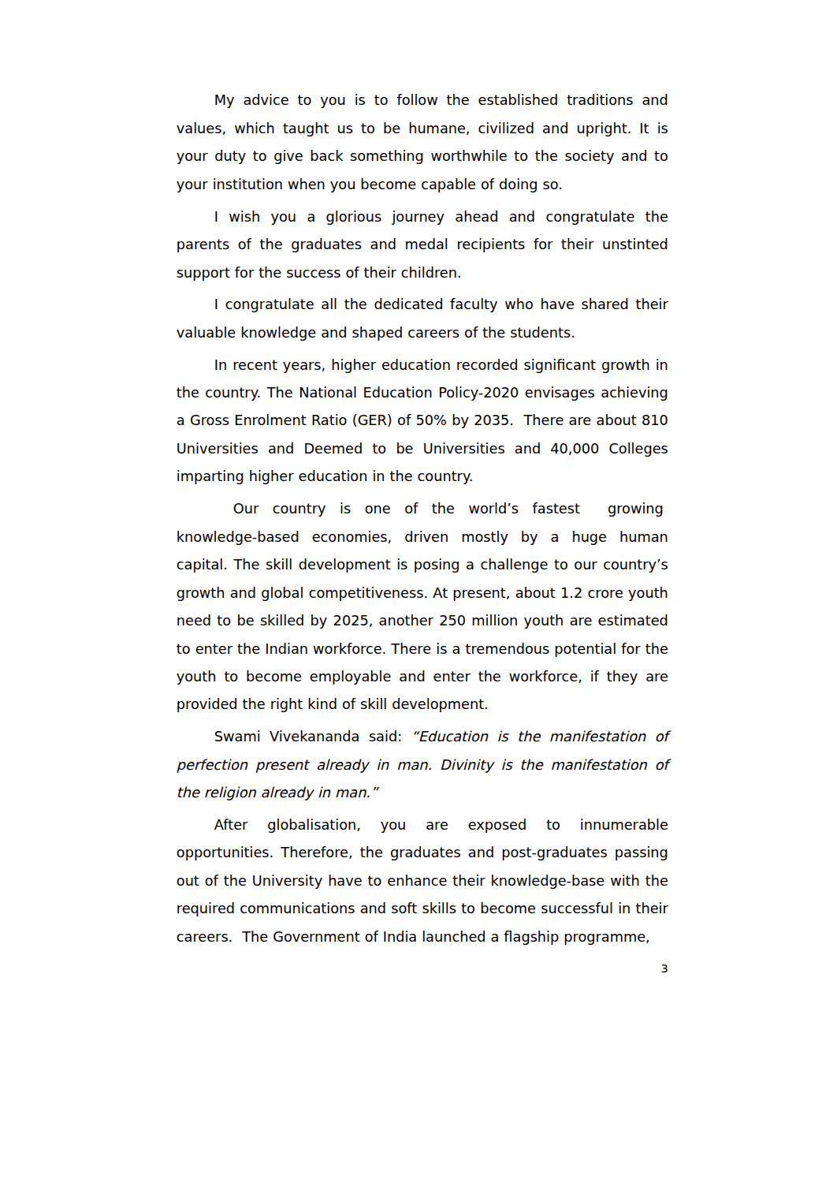My advice to you is to follow the established traditions and values, which taught us to be humane, civilized and upright. It is your duty to give back something worthwhile to the society and to your institution when you become capable of doing so.
I wish you a glorious journey ahead and congratulate the parents of the graduates and medal recipients for their unstinted support for the success of their children.
I congratulate all the dedicated faculty who have shared their valuable knowledge and shaped careers of the students.
In recent years, higher education recorded significant growth in the country. The National Education Policy-2020 envisages achieving a Gross Enrolment Ratio (GER) of 50% by 2035. There are about 810 Universities and Deemed to be Universities and 40,000 Colleges imparting higher education in the country.
Our country is one of the world’s fastest growing knowledge-based economies, driven mostly by a huge human capital. The skill development is posing a challenge to our country’s growth and global competitiveness. At present, about 1.2 crore youth need to be skilled by 2025, another 250 million youth are estimated to enter the Indian workforce. There is a tremendous potential for the youth to become employable and enter the workforce, if they are provided the right kind of skill development.
Swami Vivekananda said: “Education is the manifestation of perfection present already in man. Divinity is the manifestation of the religion already in man.”
After globalisation, you are exposed to innumerable opportunities. Therefore, the graduates and post-graduates passing out of the University have to enhance their knowledge-base with the required communications and soft skills to become successful in their careers. The Government of India launched a flagship programme,
3